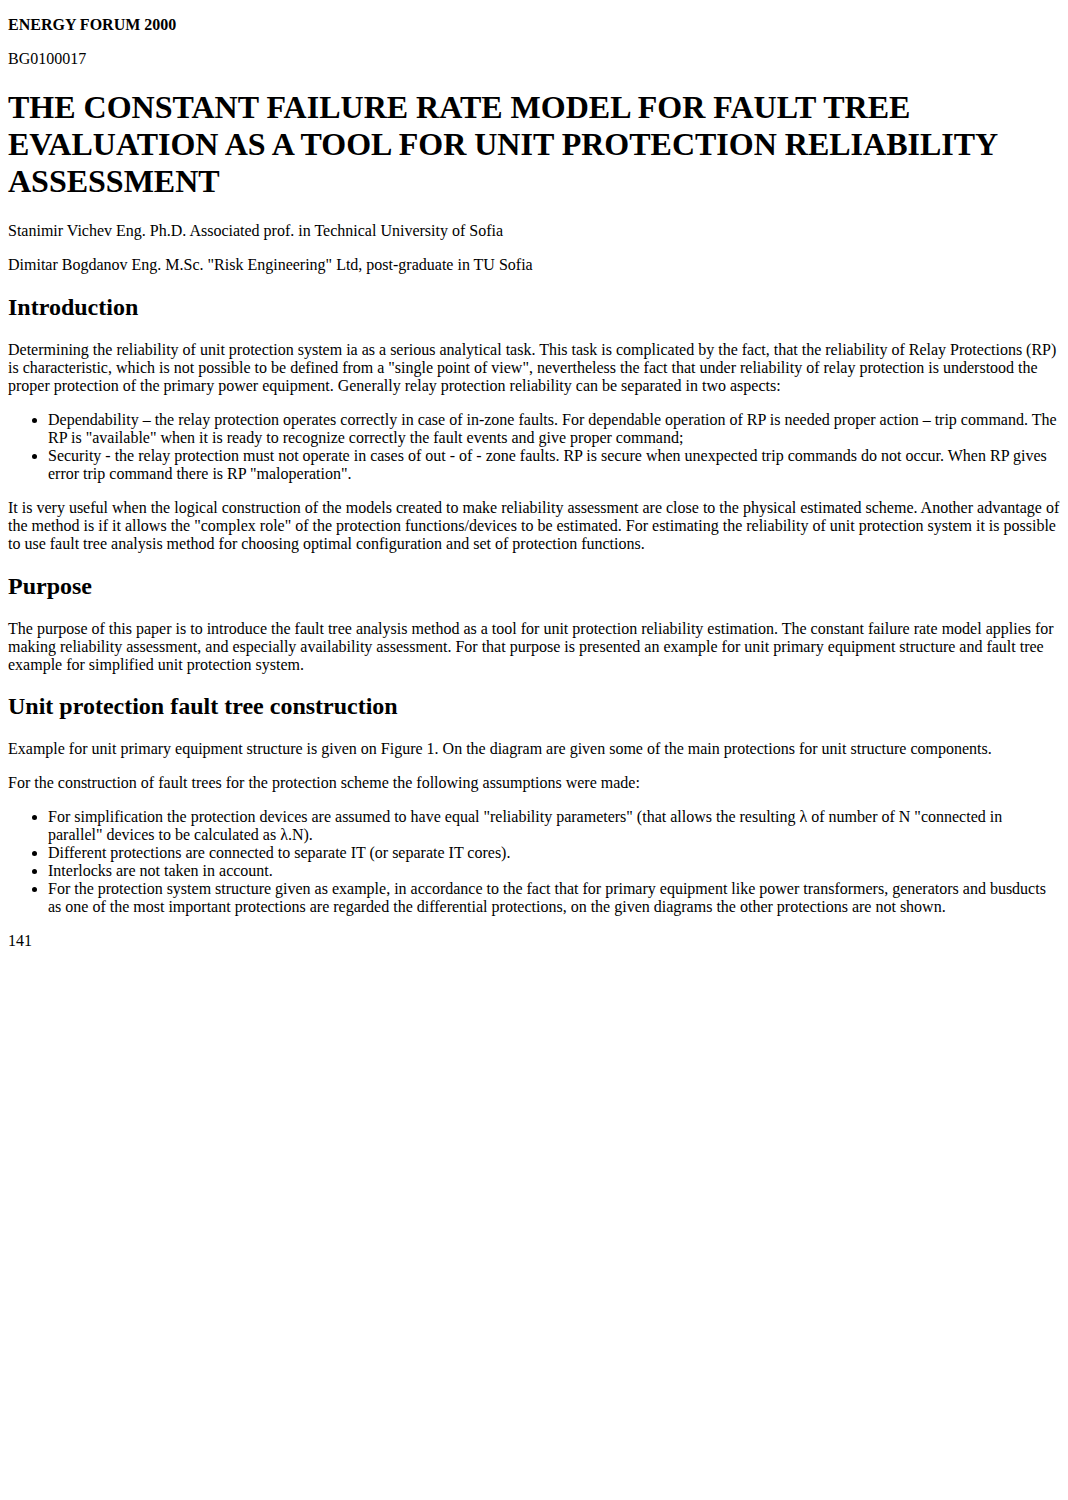ENERGY FORUM 2000
BG0100017
THE CONSTANT FAILURE RATE MODEL FOR FAULT TREE EVALUATION AS A TOOL FOR UNIT PROTECTION RELIABILITY ASSESSMENT
Stanimir Vichev Eng. Ph.D. Associated prof. in Technical University of Sofia
Dimitar Bogdanov Eng. M.Sc. "Risk Engineering" Ltd, post-graduate in TU Sofia
Introduction
Determining the reliability of unit protection system ia as a serious analytical task. This task is complicated by the fact, that the reliability of Relay Protections (RP) is characteristic, which is not possible to be defined from a "single point of view", nevertheless the fact that under reliability of relay protection is understood the proper protection of the primary power equipment. Generally relay protection reliability can be separated in two aspects:
Dependability – the relay protection operates correctly in case of in-zone faults. For dependable operation of RP is needed proper action – trip command. The RP is "available" when it is ready to recognize correctly the fault events and give proper command;
Security - the relay protection must not operate in cases of out - of - zone faults. RP is secure when unexpected trip commands do not occur. When RP gives error trip command there is RP "maloperation".
It is very useful when the logical construction of the models created to make reliability assessment are close to the physical estimated scheme. Another advantage of the method is if it allows the "complex role" of the protection functions/devices to be estimated. For estimating the reliability of unit protection system it is possible to use fault tree analysis method for choosing optimal configuration and set of protection functions.
Purpose
The purpose of this paper is to introduce the fault tree analysis method as a tool for unit protection reliability estimation. The constant failure rate model applies for making reliability assessment, and especially availability assessment. For that purpose is presented an example for unit primary equipment structure and fault tree example for simplified unit protection system.
Unit protection fault tree construction
Example for unit primary equipment structure is given on Figure 1. On the diagram are given some of the main protections for unit structure components.
For the construction of fault trees for the protection scheme the following assumptions were made:
For simplification the protection devices are assumed to have equal "reliability parameters" (that allows the resulting λ of number of N "connected in parallel" devices to be calculated as λ.N).
Different protections are connected to separate IT (or separate IT cores).
Interlocks are not taken in account.
For the protection system structure given as example, in accordance to the fact that for primary equipment like power transformers, generators and busducts as one of the most important protections are regarded the differential protections, on the given diagrams the other protections are not shown.
141